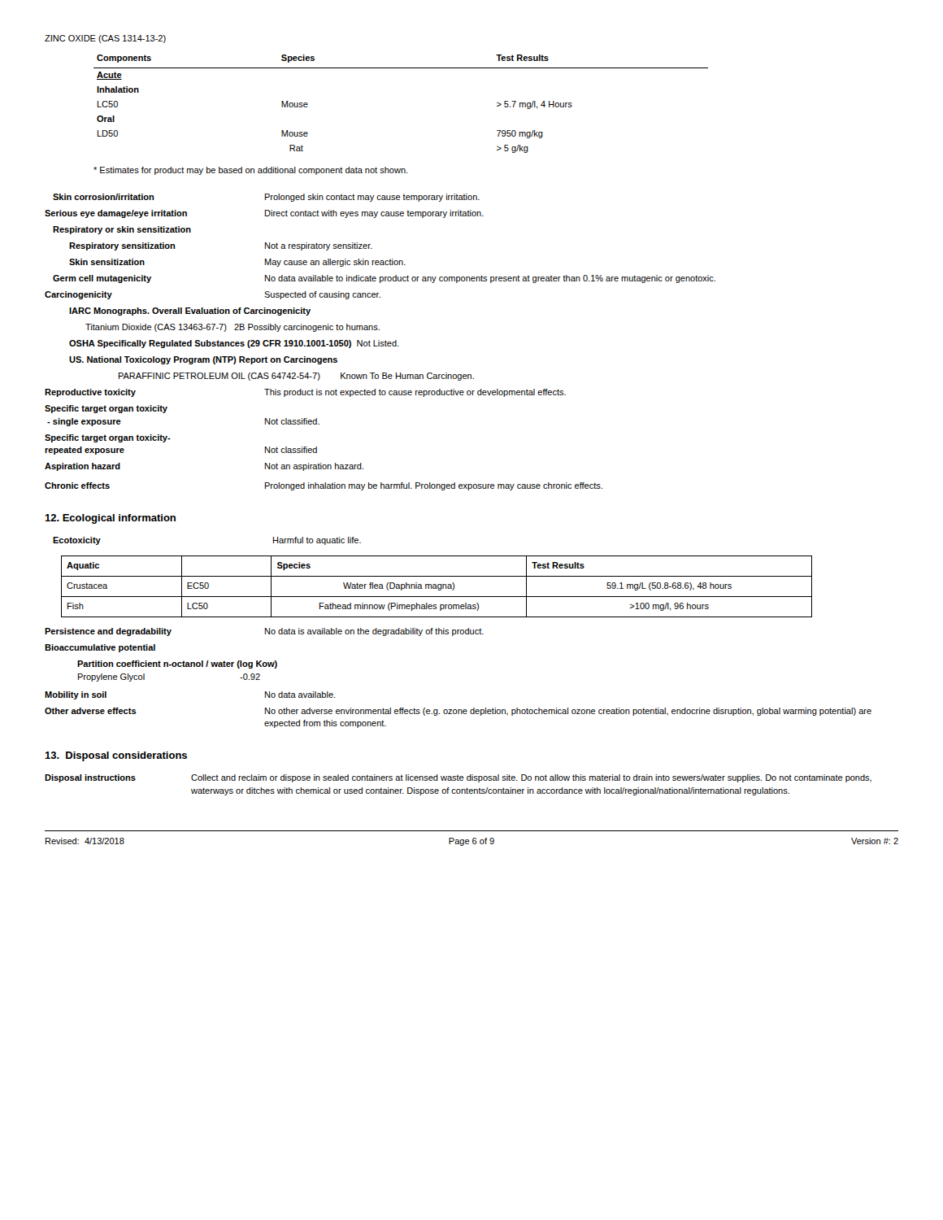ZINC OXIDE (CAS 1314-13-2)
| Components | Species | Test Results |
| --- | --- | --- |
| Acute | | |
| Inhalation | | |
| LC50 | Mouse | > 5.7 mg/l, 4 Hours |
| Oral | | |
| LD50 | Mouse | 7950 mg/kg |
| | Rat | > 5 g/kg |
* Estimates for product may be based on additional component data not shown.
Skin corrosion/irritation
Prolonged skin contact may cause temporary irritation.
Serious eye damage/eye irritation
Direct contact with eyes may cause temporary irritation.
Respiratory or skin sensitization
Respiratory sensitization
Not a respiratory sensitizer.
Skin sensitization
May cause an allergic skin reaction.
Germ cell mutagenicity
No data available to indicate product or any components present at greater than 0.1% are mutagenic or genotoxic.
Carcinogenicity
Suspected of causing cancer.
IARC Monographs. Overall Evaluation of Carcinogenicity
Titanium Dioxide (CAS 13463-67-7) 2B Possibly carcinogenic to humans.
OSHA Specifically Regulated Substances (29 CFR 1910.1001-1050) Not Listed.
US. National Toxicology Program (NTP) Report on Carcinogens
PARAFFINIC PETROLEUM OIL (CAS 64742-54-7) Known To Be Human Carcinogen.
Reproductive toxicity
This product is not expected to cause reproductive or developmental effects.
Specific target organ toxicity
- single exposure
Not classified.
Specific target organ toxicity-
repeated exposure
Not classified
Aspiration hazard
Not an aspiration hazard.
Chronic effects
Prolonged inhalation may be harmful. Prolonged exposure may cause chronic effects.
12. Ecological information
Ecotoxicity
Harmful to aquatic life.
| Aquatic | | Species | Test Results |
| --- | --- | --- | --- |
| Crustacea | EC50 | Water flea (Daphnia magna) | 59.1 mg/L (50.8-68.6), 48 hours |
| Fish | LC50 | Fathead minnow (Pimephales promelas) | >100 mg/l, 96 hours |
Persistence and degradability
No data is available on the degradability of this product.
Bioaccumulative potential
Partition coefficient n-octanol / water (log Kow)
Propylene Glycol
-0.92
Mobility in soil
No data available.
Other adverse effects
No other adverse environmental effects (e.g. ozone depletion, photochemical ozone creation potential, endocrine disruption, global warming potential) are expected from this component.
13. Disposal considerations
Disposal instructions
Collect and reclaim or dispose in sealed containers at licensed waste disposal site. Do not allow this material to drain into sewers/water supplies. Do not contaminate ponds, waterways or ditches with chemical or used container. Dispose of contents/container in accordance with local/regional/national/international regulations.
Revised: 4/13/2018
Page 6 of 9
Version #: 2